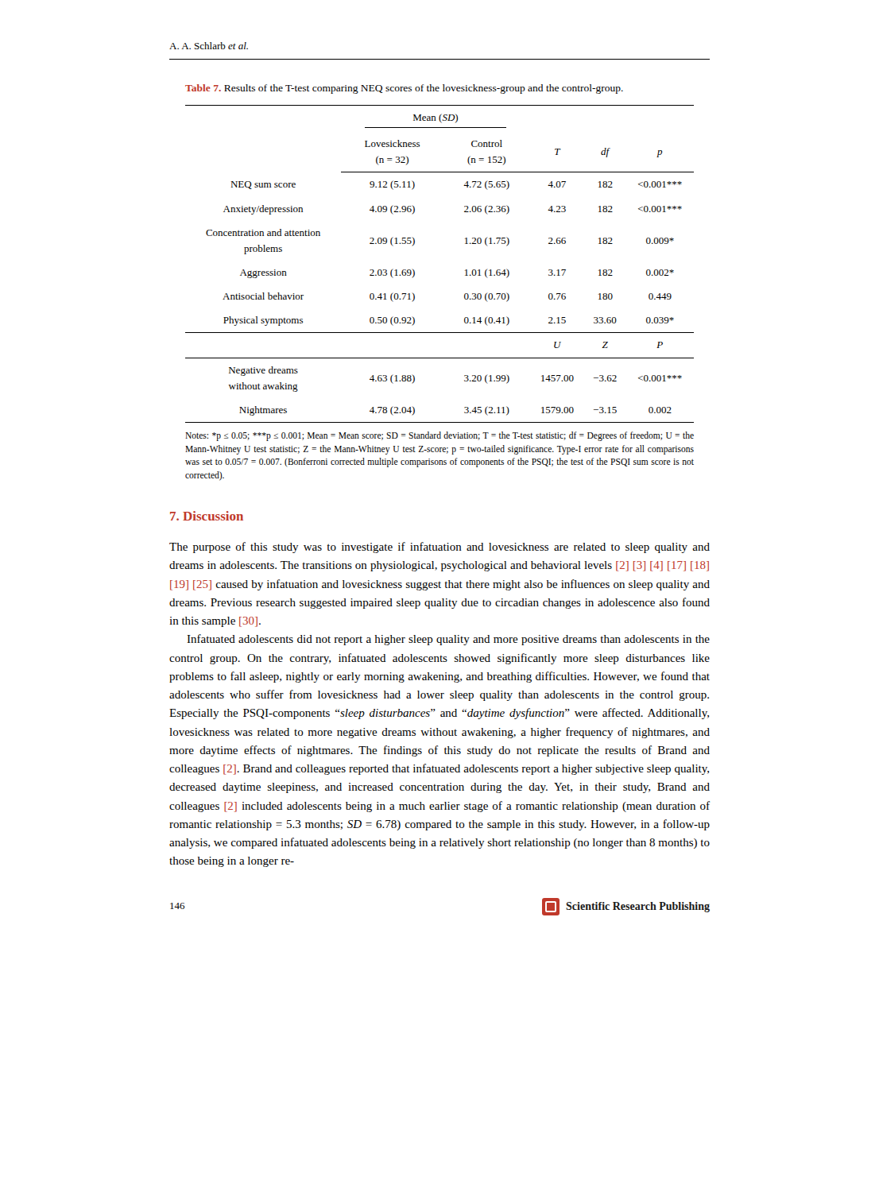A. A. Schlarb et al.
Table 7. Results of the T-test comparing NEQ scores of the lovesickness-group and the control-group.
| | Mean ( SD ) | | | |
| --- | --- | --- | --- | --- |
| | Lovesickness (n = 32) | Control (n = 152) | T | df | p |
| NEQ sum score | 9.12 (5.11) | 4.72 (5.65) | 4.07 | 182 | <0.001*** |
| Anxiety/depression | 4.09 (2.96) | 2.06 (2.36) | 4.23 | 182 | <0.001*** |
| Concentration and attention problems | 2.09 (1.55) | 1.20 (1.75) | 2.66 | 182 | 0.009* |
| Aggression | 2.03 (1.69) | 1.01 (1.64) | 3.17 | 182 | 0.002* |
| Antisocial behavior | 0.41 (0.71) | 0.30 (0.70) | 0.76 | 180 | 0.449 |
| Physical symptoms | 0.50 (0.92) | 0.14 (0.41) | 2.15 | 33.60 | 0.039* |
| | | | U | Z | P |
| Negative dreams without awaking | 4.63 (1.88) | 3.20 (1.99) | 1457.00 | −3.62 | <0.001*** |
| Nightmares | 4.78 (2.04) | 3.45 (2.11) | 1579.00 | −3.15 | 0.002 |
Notes: *p ≤ 0.05; ***p ≤ 0.001; Mean = Mean score; SD = Standard deviation; T = the T-test statistic; df = Degrees of freedom; U = the Mann-Whitney U test statistic; Z = the Mann-Whitney U test Z-score; p = two-tailed significance. Type-I error rate for all comparisons was set to 0.05/7 = 0.007. (Bonferroni corrected multiple comparisons of components of the PSQI; the test of the PSQI sum score is not corrected).
7. Discussion
The purpose of this study was to investigate if infatuation and lovesickness are related to sleep quality and dreams in adolescents. The transitions on physiological, psychological and behavioral levels [2] [3] [4] [17] [18] [19] [25] caused by infatuation and lovesickness suggest that there might also be influences on sleep quality and dreams. Previous research suggested impaired sleep quality due to circadian changes in adolescence also found in this sample [30].
Infatuated adolescents did not report a higher sleep quality and more positive dreams than adolescents in the control group. On the contrary, infatuated adolescents showed significantly more sleep disturbances like problems to fall asleep, nightly or early morning awakening, and breathing difficulties. However, we found that adolescents who suffer from lovesickness had a lower sleep quality than adolescents in the control group. Especially the PSQI-components “sleep disturbances” and “daytime dysfunction” were affected. Additionally, lovesickness was related to more negative dreams without awakening, a higher frequency of nightmares, and more daytime effects of nightmares. The findings of this study do not replicate the results of Brand and colleagues [2]. Brand and colleagues reported that infatuated adolescents report a higher subjective sleep quality, decreased daytime sleepiness, and increased concentration during the day. Yet, in their study, Brand and colleagues [2] included adolescents being in a much earlier stage of a romantic relationship (mean duration of romantic relationship = 5.3 months; SD = 6.78) compared to the sample in this study. However, in a follow-up analysis, we compared infatuated adolescents being in a relatively short relationship (no longer than 8 months) to those being in a longer re-
146
Scientific Research Publishing